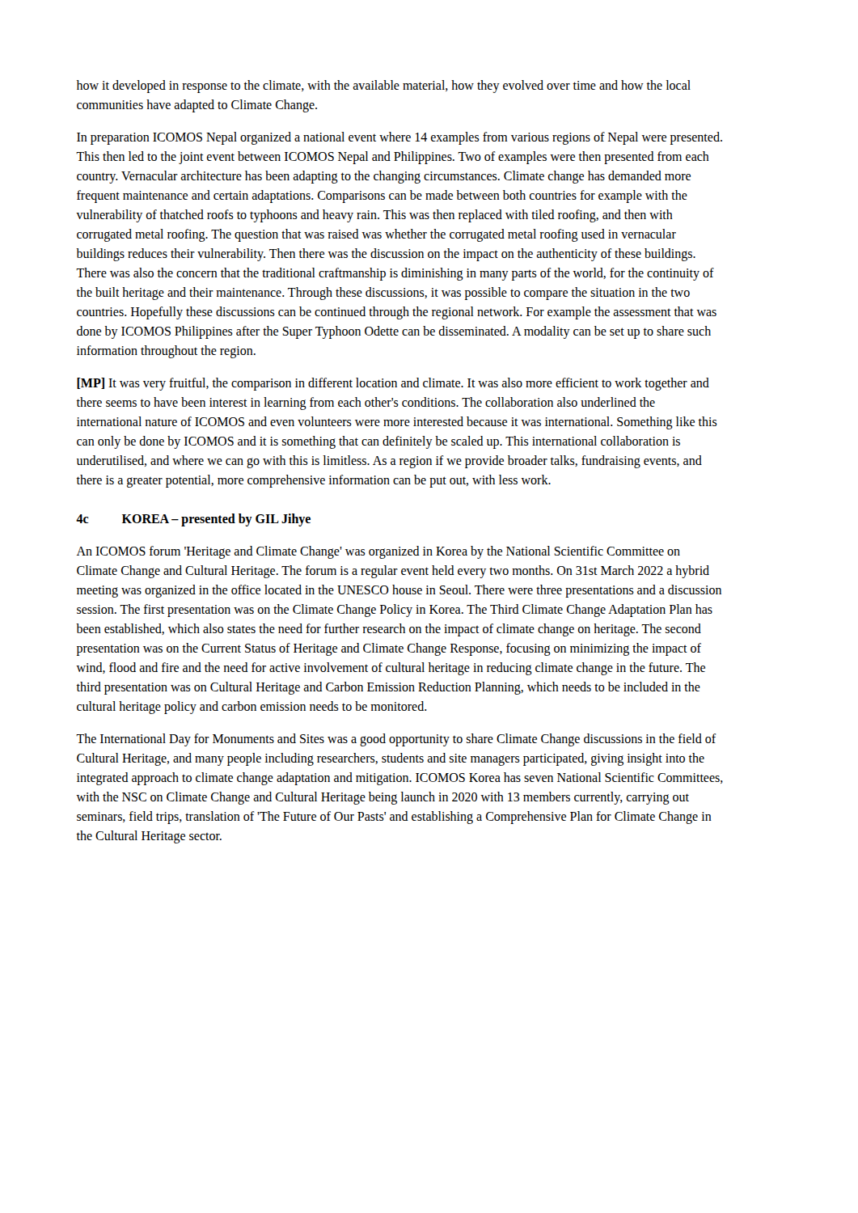how it developed in response to the climate, with the available material, how they evolved over time and how the local communities have adapted to Climate Change.
In preparation ICOMOS Nepal organized a national event where 14 examples from various regions of Nepal were presented. This then led to the joint event between ICOMOS Nepal and Philippines. Two of examples were then presented from each country. Vernacular architecture has been adapting to the changing circumstances. Climate change has demanded more frequent maintenance and certain adaptations. Comparisons can be made between both countries for example with the vulnerability of thatched roofs to typhoons and heavy rain. This was then replaced with tiled roofing, and then with corrugated metal roofing. The question that was raised was whether the corrugated metal roofing used in vernacular buildings reduces their vulnerability. Then there was the discussion on the impact on the authenticity of these buildings. There was also the concern that the traditional craftmanship is diminishing in many parts of the world, for the continuity of the built heritage and their maintenance. Through these discussions, it was possible to compare the situation in the two countries. Hopefully these discussions can be continued through the regional network. For example the assessment that was done by ICOMOS Philippines after the Super Typhoon Odette can be disseminated. A modality can be set up to share such information throughout the region.
[MP] It was very fruitful, the comparison in different location and climate. It was also more efficient to work together and there seems to have been interest in learning from each other's conditions. The collaboration also underlined the international nature of ICOMOS and even volunteers were more interested because it was international. Something like this can only be done by ICOMOS and it is something that can definitely be scaled up. This international collaboration is underutilised, and where we can go with this is limitless. As a region if we provide broader talks, fundraising events, and there is a greater potential, more comprehensive information can be put out, with less work.
4c KOREA – presented by GIL Jihye
An ICOMOS forum 'Heritage and Climate Change' was organized in Korea by the National Scientific Committee on Climate Change and Cultural Heritage. The forum is a regular event held every two months. On 31st March 2022 a hybrid meeting was organized in the office located in the UNESCO house in Seoul. There were three presentations and a discussion session. The first presentation was on the Climate Change Policy in Korea. The Third Climate Change Adaptation Plan has been established, which also states the need for further research on the impact of climate change on heritage. The second presentation was on the Current Status of Heritage and Climate Change Response, focusing on minimizing the impact of wind, flood and fire and the need for active involvement of cultural heritage in reducing climate change in the future. The third presentation was on Cultural Heritage and Carbon Emission Reduction Planning, which needs to be included in the cultural heritage policy and carbon emission needs to be monitored.
The International Day for Monuments and Sites was a good opportunity to share Climate Change discussions in the field of Cultural Heritage, and many people including researchers, students and site managers participated, giving insight into the integrated approach to climate change adaptation and mitigation. ICOMOS Korea has seven National Scientific Committees, with the NSC on Climate Change and Cultural Heritage being launch in 2020 with 13 members currently, carrying out seminars, field trips, translation of 'The Future of Our Pasts' and establishing a Comprehensive Plan for Climate Change in the Cultural Heritage sector.